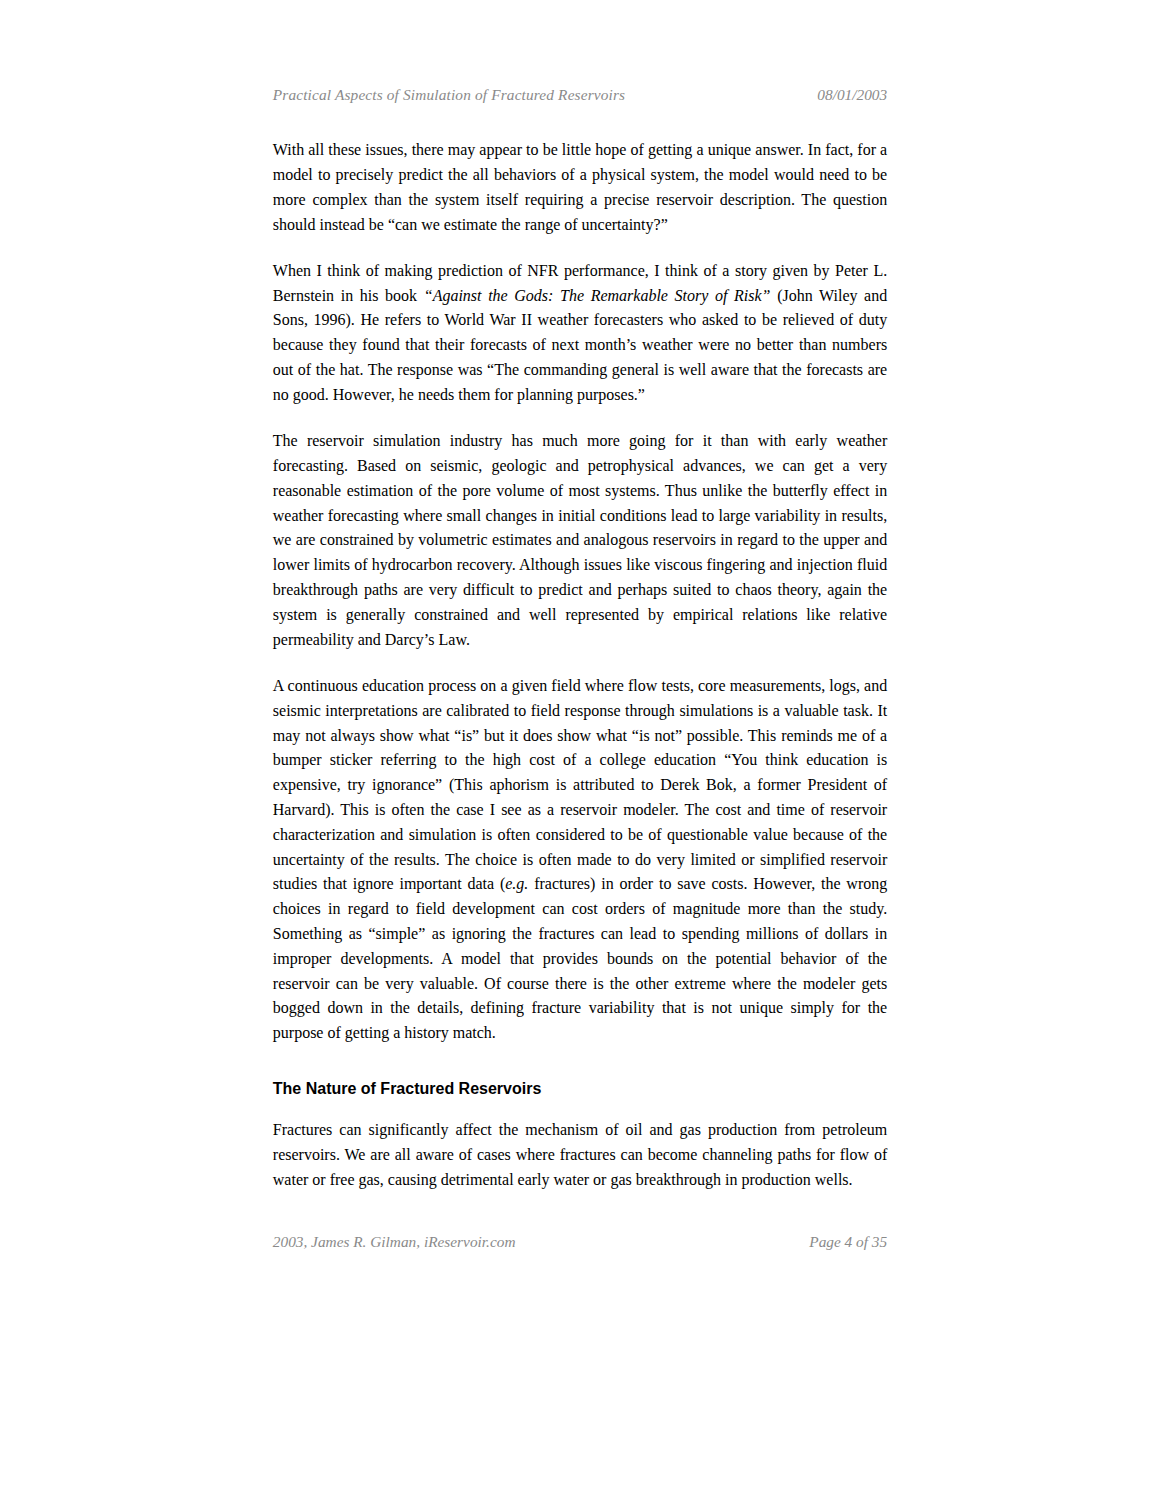Practical Aspects of Simulation of Fractured Reservoirs 08/01/2003
With all these issues, there may appear to be little hope of getting a unique answer. In fact, for a model to precisely predict the all behaviors of a physical system, the model would need to be more complex than the system itself requiring a precise reservoir description. The question should instead be “can we estimate the range of uncertainty?”
When I think of making prediction of NFR performance, I think of a story given by Peter L. Bernstein in his book “Against the Gods: The Remarkable Story of Risk” (John Wiley and Sons, 1996). He refers to World War II weather forecasters who asked to be relieved of duty because they found that their forecasts of next month’s weather were no better than numbers out of the hat. The response was “The commanding general is well aware that the forecasts are no good. However, he needs them for planning purposes.”
The reservoir simulation industry has much more going for it than with early weather forecasting. Based on seismic, geologic and petrophysical advances, we can get a very reasonable estimation of the pore volume of most systems. Thus unlike the butterfly effect in weather forecasting where small changes in initial conditions lead to large variability in results, we are constrained by volumetric estimates and analogous reservoirs in regard to the upper and lower limits of hydrocarbon recovery. Although issues like viscous fingering and injection fluid breakthrough paths are very difficult to predict and perhaps suited to chaos theory, again the system is generally constrained and well represented by empirical relations like relative permeability and Darcy’s Law.
A continuous education process on a given field where flow tests, core measurements, logs, and seismic interpretations are calibrated to field response through simulations is a valuable task. It may not always show what “is” but it does show what “is not” possible. This reminds me of a bumper sticker referring to the high cost of a college education “You think education is expensive, try ignorance” (This aphorism is attributed to Derek Bok, a former President of Harvard). This is often the case I see as a reservoir modeler. The cost and time of reservoir characterization and simulation is often considered to be of questionable value because of the uncertainty of the results. The choice is often made to do very limited or simplified reservoir studies that ignore important data (e.g. fractures) in order to save costs. However, the wrong choices in regard to field development can cost orders of magnitude more than the study. Something as “simple” as ignoring the fractures can lead to spending millions of dollars in improper developments. A model that provides bounds on the potential behavior of the reservoir can be very valuable. Of course there is the other extreme where the modeler gets bogged down in the details, defining fracture variability that is not unique simply for the purpose of getting a history match.
The Nature of Fractured Reservoirs
Fractures can significantly affect the mechanism of oil and gas production from petroleum reservoirs. We are all aware of cases where fractures can become channeling paths for flow of water or free gas, causing detrimental early water or gas breakthrough in production wells.
2003, James R. Gilman, iReservoir.com Page 4 of 35